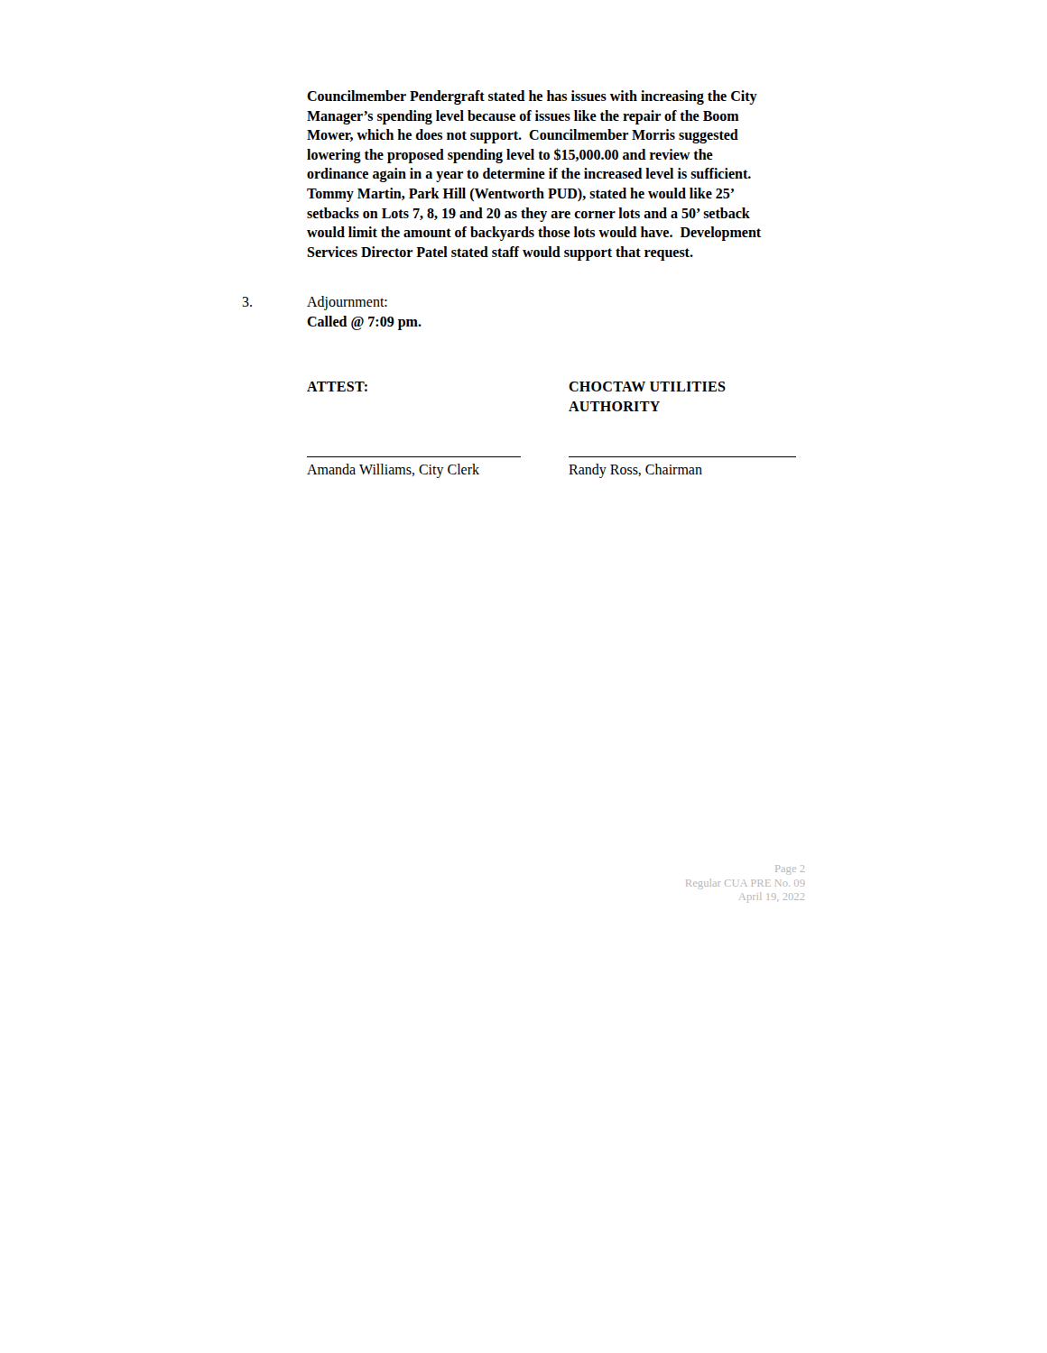Councilmember Pendergraft stated he has issues with increasing the City Manager’s spending level because of issues like the repair of the Boom Mower, which he does not support. Councilmember Morris suggested lowering the proposed spending level to $15,000.00 and review the ordinance again in a year to determine if the increased level is sufficient. Tommy Martin, Park Hill (Wentworth PUD), stated he would like 25’ setbacks on Lots 7, 8, 19 and 20 as they are corner lots and a 50’ setback would limit the amount of backyards those lots would have. Development Services Director Patel stated staff would support that request.
3.
Adjournment:
Called @ 7:09 pm.
ATTEST:
CHOCTAW UTILITIES AUTHORITY
Amanda Williams, City Clerk
Randy Ross, Chairman
Page 2
Regular CUA PRE No. 09
April 19, 2022